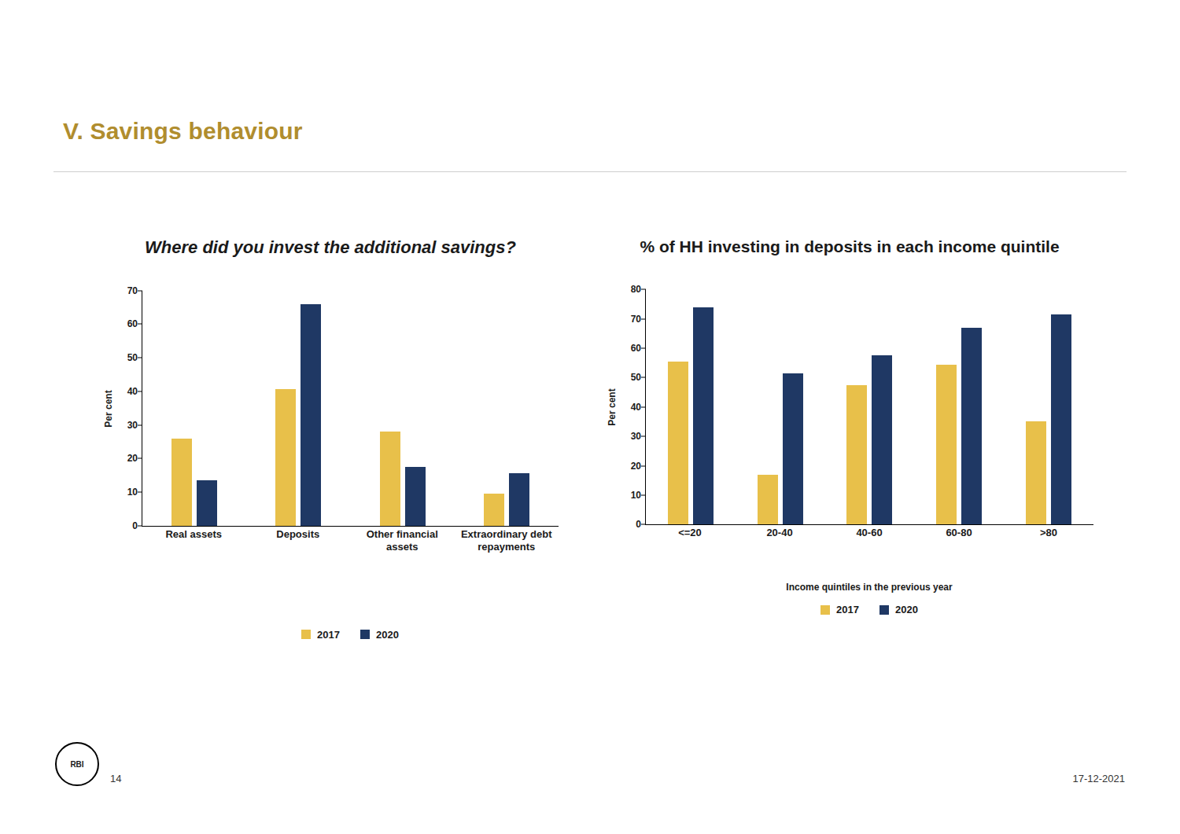V. Savings behaviour
Where did you invest the additional savings?
Per cent
70 60 50 40 30 20 10 0
Real assets
Deposits
Other financial assets
Extraordinary debt repayments
2017
2020
% of HH investing in deposits in each income quintile
Per cent
80 70 60 50 40 30 20 10 0
<=20
20-40
40-60
60-80
>80
Income quintiles in the previous year
2017
2020
RBI
14
17-12-2021